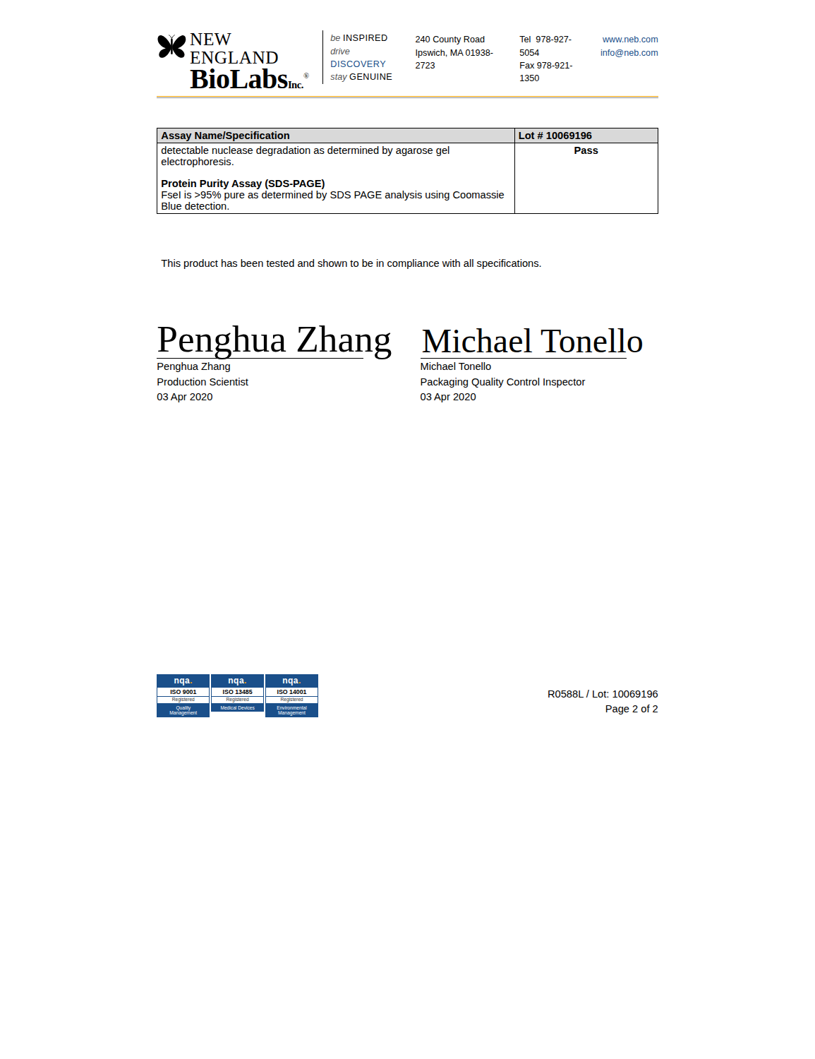NEW ENGLAND
BioLabsInc.®
be INSPIRED
drive DISCOVERY
stay GENUINE
240 County Road
Ipswich, MA 01938-2723
Tel 978-927-5054
Fax 978-921-1350
www.neb.com
info@neb.com
| Assay Name/Specification | Lot # 10069196 |
| --- | --- |
| detectable nuclease degradation as determined by agarose gel electrophoresis. Protein Purity Assay (SDS-PAGE) FseI is >95% pure as determined by SDS PAGE analysis using Coomassie Blue detection. | Pass |
This product has been tested and shown to be in compliance with all specifications.
Penghua Zhang
Penghua Zhang
Production Scientist
03 Apr 2020
Michael Tonello
Michael Tonello
Packaging Quality Control Inspector
03 Apr 2020
nqa.
ISO 9001
Registered
Quality
Management
nqa.
ISO 13485
Registered
Medical Devices
nqa.
ISO 14001
Registered
Environmental
Management
R0588L / Lot: 10069196
Page 2 of 2